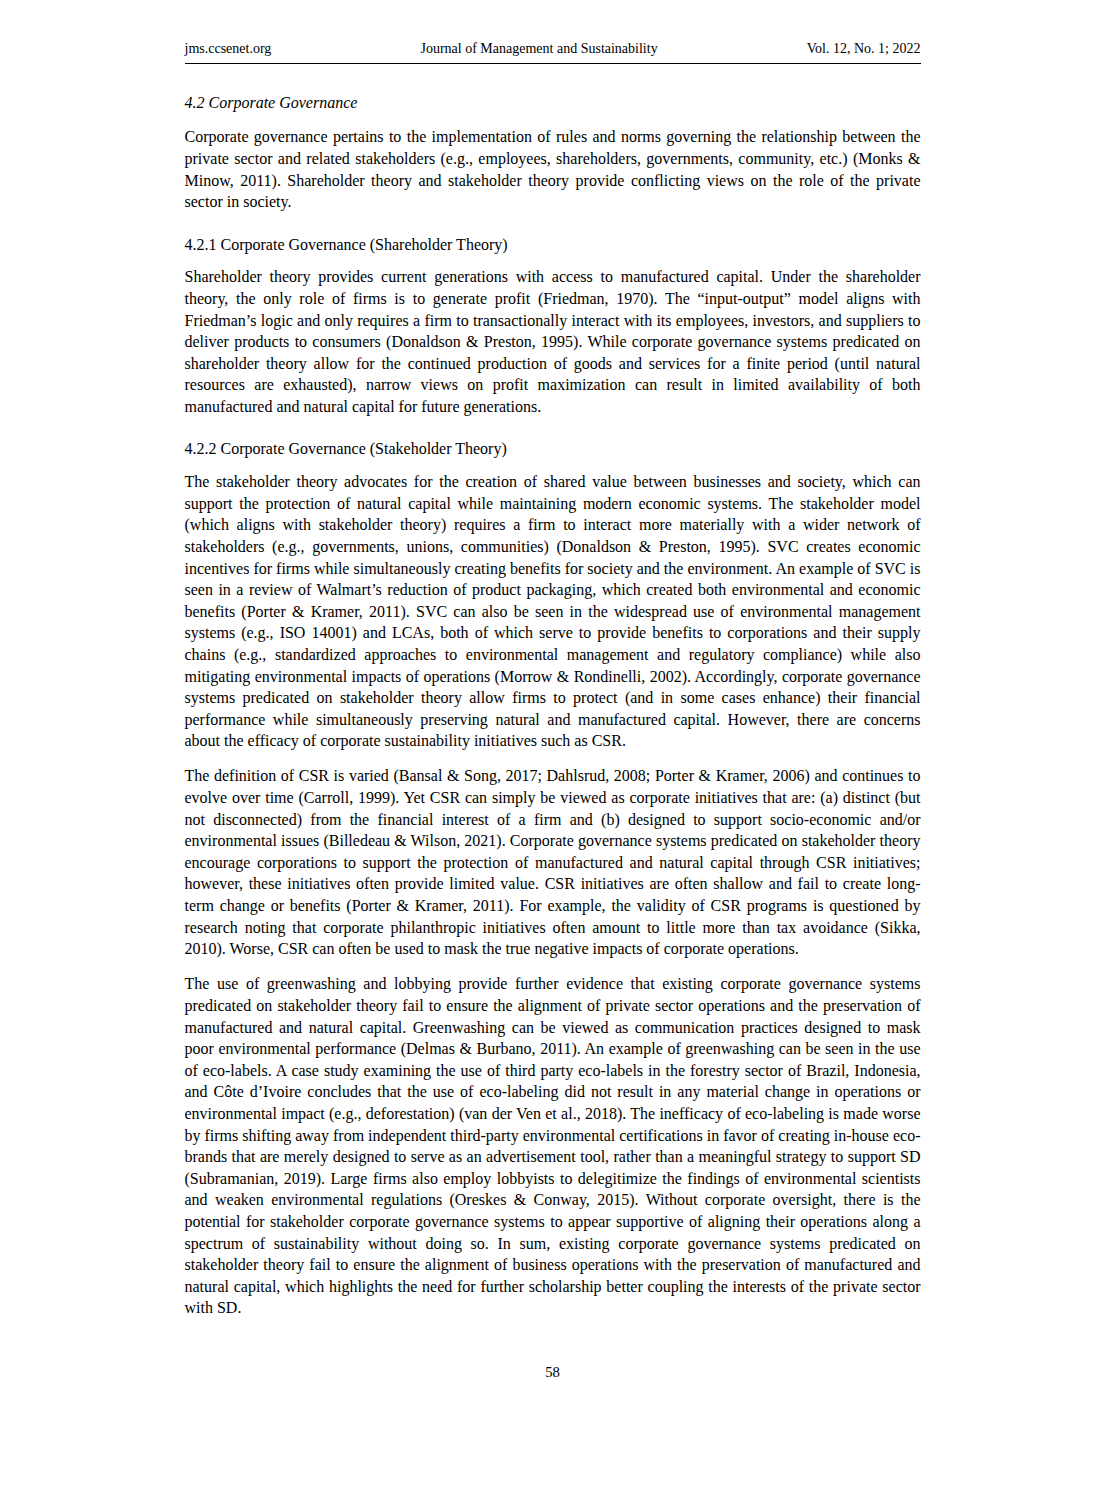jms.ccsenet.org Journal of Management and Sustainability Vol. 12, No. 1; 2022
4.2 Corporate Governance
Corporate governance pertains to the implementation of rules and norms governing the relationship between the private sector and related stakeholders (e.g., employees, shareholders, governments, community, etc.) (Monks & Minow, 2011). Shareholder theory and stakeholder theory provide conflicting views on the role of the private sector in society.
4.2.1 Corporate Governance (Shareholder Theory)
Shareholder theory provides current generations with access to manufactured capital. Under the shareholder theory, the only role of firms is to generate profit (Friedman, 1970). The “input-output” model aligns with Friedman’s logic and only requires a firm to transactionally interact with its employees, investors, and suppliers to deliver products to consumers (Donaldson & Preston, 1995). While corporate governance systems predicated on shareholder theory allow for the continued production of goods and services for a finite period (until natural resources are exhausted), narrow views on profit maximization can result in limited availability of both manufactured and natural capital for future generations.
4.2.2 Corporate Governance (Stakeholder Theory)
The stakeholder theory advocates for the creation of shared value between businesses and society, which can support the protection of natural capital while maintaining modern economic systems. The stakeholder model (which aligns with stakeholder theory) requires a firm to interact more materially with a wider network of stakeholders (e.g., governments, unions, communities) (Donaldson & Preston, 1995). SVC creates economic incentives for firms while simultaneously creating benefits for society and the environment. An example of SVC is seen in a review of Walmart’s reduction of product packaging, which created both environmental and economic benefits (Porter & Kramer, 2011). SVC can also be seen in the widespread use of environmental management systems (e.g., ISO 14001) and LCAs, both of which serve to provide benefits to corporations and their supply chains (e.g., standardized approaches to environmental management and regulatory compliance) while also mitigating environmental impacts of operations (Morrow & Rondinelli, 2002). Accordingly, corporate governance systems predicated on stakeholder theory allow firms to protect (and in some cases enhance) their financial performance while simultaneously preserving natural and manufactured capital. However, there are concerns about the efficacy of corporate sustainability initiatives such as CSR.
The definition of CSR is varied (Bansal & Song, 2017; Dahlsrud, 2008; Porter & Kramer, 2006) and continues to evolve over time (Carroll, 1999). Yet CSR can simply be viewed as corporate initiatives that are: (a) distinct (but not disconnected) from the financial interest of a firm and (b) designed to support socio-economic and/or environmental issues (Billedeau & Wilson, 2021). Corporate governance systems predicated on stakeholder theory encourage corporations to support the protection of manufactured and natural capital through CSR initiatives; however, these initiatives often provide limited value. CSR initiatives are often shallow and fail to create long-term change or benefits (Porter & Kramer, 2011). For example, the validity of CSR programs is questioned by research noting that corporate philanthropic initiatives often amount to little more than tax avoidance (Sikka, 2010). Worse, CSR can often be used to mask the true negative impacts of corporate operations.
The use of greenwashing and lobbying provide further evidence that existing corporate governance systems predicated on stakeholder theory fail to ensure the alignment of private sector operations and the preservation of manufactured and natural capital. Greenwashing can be viewed as communication practices designed to mask poor environmental performance (Delmas & Burbano, 2011). An example of greenwashing can be seen in the use of eco-labels. A case study examining the use of third party eco-labels in the forestry sector of Brazil, Indonesia, and Côte d’Ivoire concludes that the use of eco-labeling did not result in any material change in operations or environmental impact (e.g., deforestation) (van der Ven et al., 2018). The inefficacy of eco-labeling is made worse by firms shifting away from independent third-party environmental certifications in favor of creating in-house eco-brands that are merely designed to serve as an advertisement tool, rather than a meaningful strategy to support SD (Subramanian, 2019). Large firms also employ lobbyists to delegitimize the findings of environmental scientists and weaken environmental regulations (Oreskes & Conway, 2015). Without corporate oversight, there is the potential for stakeholder corporate governance systems to appear supportive of aligning their operations along a spectrum of sustainability without doing so. In sum, existing corporate governance systems predicated on stakeholder theory fail to ensure the alignment of business operations with the preservation of manufactured and natural capital, which highlights the need for further scholarship better coupling the interests of the private sector with SD.
58